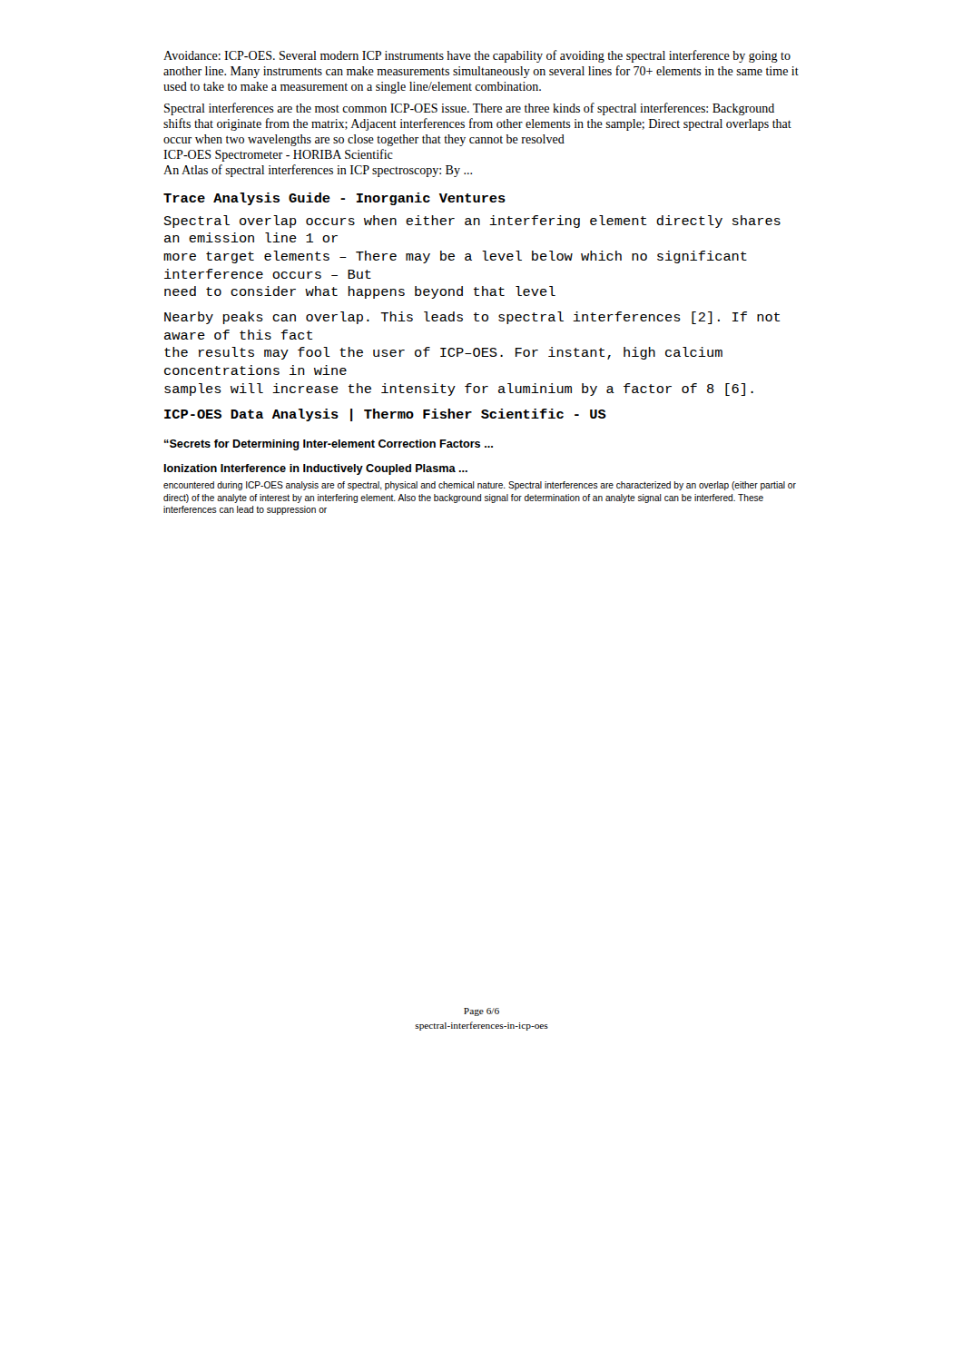Avoidance: ICP-OES. Several modern ICP instruments have the capability of avoiding the spectral interference by going to another line. Many instruments can make measurements simultaneously on several lines for 70+ elements in the same time it used to take to make a measurement on a single line/element combination.
Spectral interferences are the most common ICP-OES issue. There are three kinds of spectral interferences: Background shifts that originate from the matrix; Adjacent interferences from other elements in the sample; Direct spectral overlaps that occur when two wavelengths are so close together that they cannot be resolved
ICP-OES Spectrometer - HORIBA Scientific
An Atlas of spectral interferences in ICP spectroscopy: By ...
Trace Analysis Guide - Inorganic Ventures
Spectral overlap occurs when either an interfering element directly shares an emission line 1 or
more target elements – There may be a level below which no significant interference occurs – But
need to consider what happens beyond that level
Nearby peaks can overlap. This leads to spectral interferences [2]. If not aware of this fact
the results may fool the user of ICP–OES. For instant, high calcium concentrations in wine
samples will increase the intensity for aluminium by a factor of 8 [6].
ICP-OES Data Analysis | Thermo Fisher Scientific - US
“Secrets for Determining Inter-element Correction Factors ...
Ionization Interference in Inductively Coupled Plasma ...
encountered during ICP-OES analysis are of spectral, physical and chemical nature. Spectral interferences are characterized by an overlap (either partial or direct) of the analyte of interest by an interfering element. Also the background signal for determination of an analyte signal can be interfered. These interferences can lead to suppression or
Page 6/6
spectral-interferences-in-icp-oes